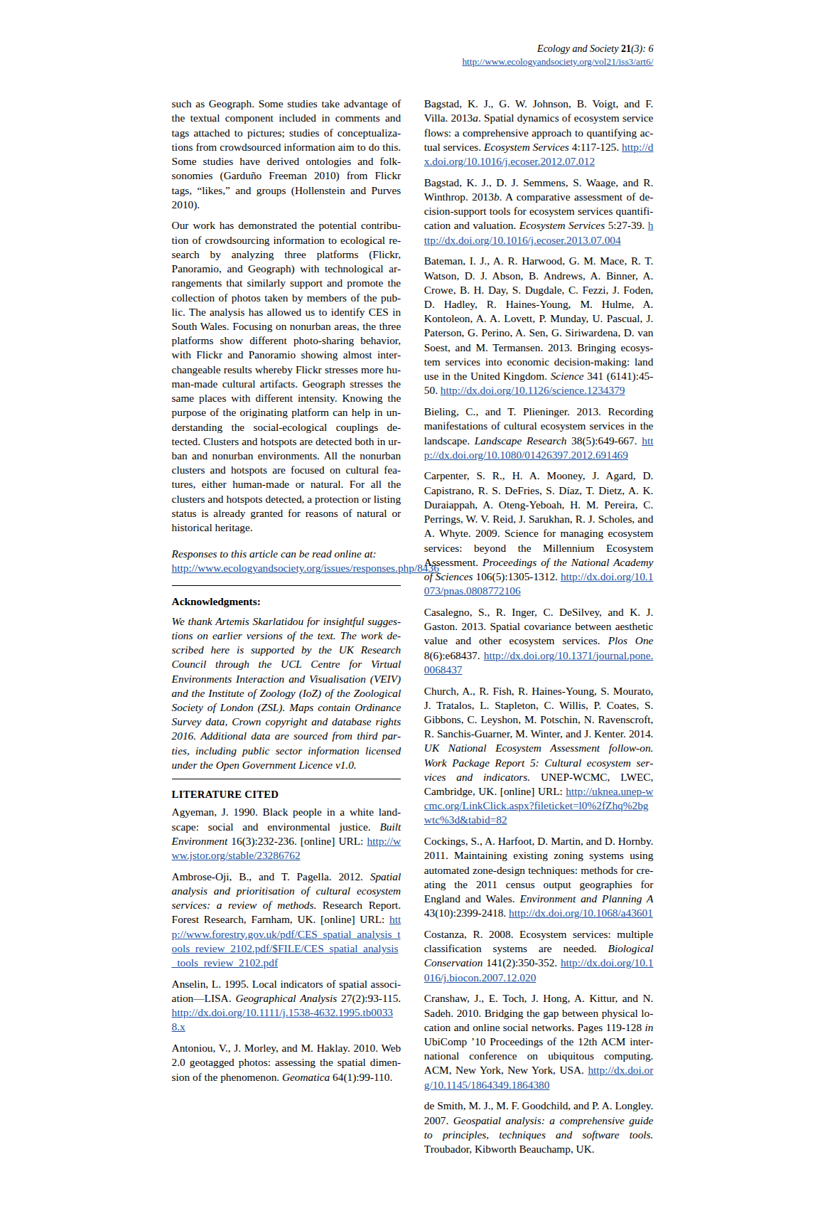Ecology and Society 21(3): 6
http://www.ecologyandsociety.org/vol21/iss3/art6/
such as Geograph. Some studies take advantage of the textual component included in comments and tags attached to pictures; studies of conceptualizations from crowdsourced information aim to do this. Some studies have derived ontologies and folksonomies (Garduño Freeman 2010) from Flickr tags, “likes,” and groups (Hollenstein and Purves 2010).
Our work has demonstrated the potential contribution of crowdsourcing information to ecological research by analyzing three platforms (Flickr, Panoramio, and Geograph) with technological arrangements that similarly support and promote the collection of photos taken by members of the public. The analysis has allowed us to identify CES in South Wales. Focusing on nonurban areas, the three platforms show different photo-sharing behavior, with Flickr and Panoramio showing almost interchangeable results whereby Flickr stresses more human-made cultural artifacts. Geograph stresses the same places with different intensity. Knowing the purpose of the originating platform can help in understanding the social-ecological couplings detected. Clusters and hotspots are detected both in urban and nonurban environments. All the nonurban clusters and hotspots are focused on cultural features, either human-made or natural. For all the clusters and hotspots detected, a protection or listing status is already granted for reasons of natural or historical heritage.
Responses to this article can be read online at:
http://www.ecologyandsociety.org/issues/responses.php/8436
Acknowledgments:
We thank Artemis Skarlatidou for insightful suggestions on earlier versions of the text. The work described here is supported by the UK Research Council through the UCL Centre for Virtual Environments Interaction and Visualisation (VEIV) and the Institute of Zoology (IoZ) of the Zoological Society of London (ZSL). Maps contain Ordinance Survey data, Crown copyright and database rights 2016. Additional data are sourced from third parties, including public sector information licensed under the Open Government Licence v1.0.
LITERATURE CITED
Agyeman, J. 1990. Black people in a white landscape: social and environmental justice. Built Environment 16(3):232-236. [online] URL: http://www.jstor.org/stable/23286762
Ambrose-Oji, B., and T. Pagella. 2012. Spatial analysis and prioritisation of cultural ecosystem services: a review of methods. Research Report. Forest Research, Farnham, UK. [online] URL: http://www.forestry.gov.uk/pdf/CES_spatial_analysis_tools_review_2102.pdf/$FILE/CES_spatial_analysis_tools_review_2102.pdf
Anselin, L. 1995. Local indicators of spatial association—LISA. Geographical Analysis 27(2):93-115. http://dx.doi.org/10.1111/j.1538-4632.1995.tb00338.x
Antoniou, V., J. Morley, and M. Haklay. 2010. Web 2.0 geotagged photos: assessing the spatial dimension of the phenomenon. Geomatica 64(1):99-110.
Bagstad, K. J., G. W. Johnson, B. Voigt, and F. Villa. 2013a. Spatial dynamics of ecosystem service flows: a comprehensive approach to quantifying actual services. Ecosystem Services 4:117-125. http://dx.doi.org/10.1016/j.ecoser.2012.07.012
Bagstad, K. J., D. J. Semmens, S. Waage, and R. Winthrop. 2013b. A comparative assessment of decision-support tools for ecosystem services quantification and valuation. Ecosystem Services 5:27-39. http://dx.doi.org/10.1016/j.ecoser.2013.07.004
Bateman, I. J., A. R. Harwood, G. M. Mace, R. T. Watson, D. J. Abson, B. Andrews, A. Binner, A. Crowe, B. H. Day, S. Dugdale, C. Fezzi, J. Foden, D. Hadley, R. Haines-Young, M. Hulme, A. Kontoleon, A. A. Lovett, P. Munday, U. Pascual, J. Paterson, G. Perino, A. Sen, G. Siriwardena, D. van Soest, and M. Termansen. 2013. Bringing ecosystem services into economic decision-making: land use in the United Kingdom. Science 341 (6141):45-50. http://dx.doi.org/10.1126/science.1234379
Bieling, C., and T. Plieninger. 2013. Recording manifestations of cultural ecosystem services in the landscape. Landscape Research 38(5):649-667. http://dx.doi.org/10.1080/01426397.2012.691469
Carpenter, S. R., H. A. Mooney, J. Agard, D. Capistrano, R. S. DeFries, S. Díaz, T. Dietz, A. K. Duraiappah, A. Oteng-Yeboah, H. M. Pereira, C. Perrings, W. V. Reid, J. Sarukhan, R. J. Scholes, and A. Whyte. 2009. Science for managing ecosystem services: beyond the Millennium Ecosystem Assessment. Proceedings of the National Academy of Sciences 106(5):1305-1312. http://dx.doi.org/10.1073/pnas.0808772106
Casalegno, S., R. Inger, C. DeSilvey, and K. J. Gaston. 2013. Spatial covariance between aesthetic value and other ecosystem services. Plos One 8(6):e68437. http://dx.doi.org/10.1371/journal.pone.0068437
Church, A., R. Fish, R. Haines-Young, S. Mourato, J. Tratalos, L. Stapleton, C. Willis, P. Coates, S. Gibbons, C. Leyshon, M. Potschin, N. Ravenscroft, R. Sanchis-Guarner, M. Winter, and J. Kenter. 2014. UK National Ecosystem Assessment follow-on. Work Package Report 5: Cultural ecosystem services and indicators. UNEP-WCMC, LWEC, Cambridge, UK. [online] URL: http://uknea.unep-wcmc.org/LinkClick.aspx?fileticket=l0%2fZhq%2bgwtc%3d&tabid=82
Cockings, S., A. Harfoot, D. Martin, and D. Hornby. 2011. Maintaining existing zoning systems using automated zone-design techniques: methods for creating the 2011 census output geographies for England and Wales. Environment and Planning A 43(10):2399-2418. http://dx.doi.org/10.1068/a43601
Costanza, R. 2008. Ecosystem services: multiple classification systems are needed. Biological Conservation 141(2):350-352. http://dx.doi.org/10.1016/j.biocon.2007.12.020
Cranshaw, J., E. Toch, J. Hong, A. Kittur, and N. Sadeh. 2010. Bridging the gap between physical location and online social networks. Pages 119-128 in UbiComp ’10 Proceedings of the 12th ACM international conference on ubiquitous computing. ACM, New York, New York, USA. http://dx.doi.org/10.1145/1864349.1864380
de Smith, M. J., M. F. Goodchild, and P. A. Longley. 2007. Geospatial analysis: a comprehensive guide to principles, techniques and software tools. Troubador, Kibworth Beauchamp, UK.